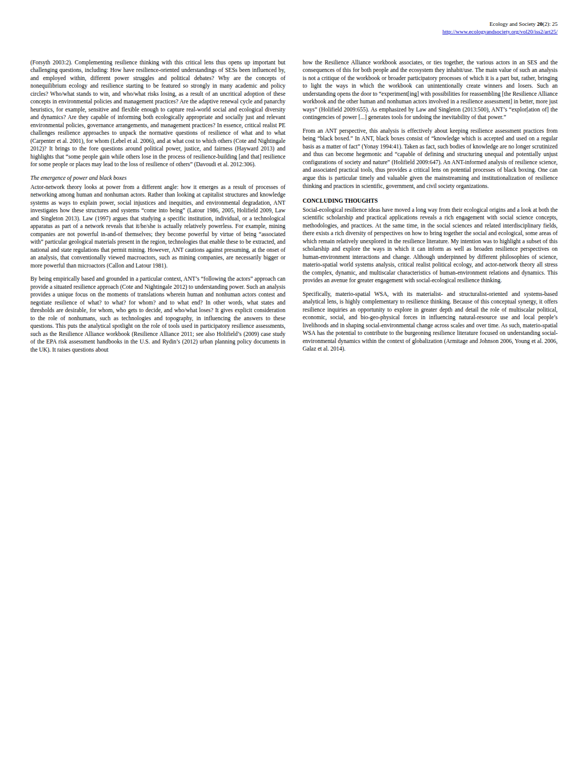Ecology and Society 20(2): 25
http://www.ecologyandsociety.org/vol20/iss2/art25/
(Forsyth 2003:2). Complementing resilience thinking with this critical lens thus opens up important but challenging questions, including: How have resilience-oriented understandings of SESs been influenced by, and employed within, different power struggles and political debates? Why are the concepts of nonequilibrium ecology and resilience starting to be featured so strongly in many academic and policy circles? Who/what stands to win, and who/what risks losing, as a result of an uncritical adoption of these concepts in environmental policies and management practices? Are the adaptive renewal cycle and panarchy heuristics, for example, sensitive and flexible enough to capture real-world social and ecological diversity and dynamics? Are they capable of informing both ecologically appropriate and socially just and relevant environmental policies, governance arrangements, and management practices? In essence, critical realist PE challenges resilience approaches to unpack the normative questions of resilience of what and to what (Carpenter et al. 2001), for whom (Lebel et al. 2006), and at what cost to which others (Cote and Nightingale 2012)? It brings to the fore questions around political power, justice, and fairness (Hayward 2013) and highlights that “some people gain while others lose in the process of resilience-building [and that] resilience for some people or places may lead to the loss of resilience of others” (Davoudi et al. 2012:306).
The emergence of power and black boxes
Actor-network theory looks at power from a different angle: how it emerges as a result of processes of networking among human and nonhuman actors. Rather than looking at capitalist structures and knowledge systems as ways to explain power, social injustices and inequities, and environmental degradation, ANT investigates how these structures and systems “come into being” (Latour 1986, 2005, Holifield 2009, Law and Singleton 2013). Law (1997) argues that studying a specific institution, individual, or a technological apparatus as part of a network reveals that it/he/she is actually relatively powerless. For example, mining companies are not powerful in-and-of themselves; they become powerful by virtue of being “associated with” particular geological materials present in the region, technologies that enable these to be extracted, and national and state regulations that permit mining. However, ANT cautions against presuming, at the onset of an analysis, that conventionally viewed macroactors, such as mining companies, are necessarily bigger or more powerful than microactors (Callon and Latour 1981).
By being empirically based and grounded in a particular context, ANT’s “following the actors” approach can provide a situated resilience approach (Cote and Nightingale 2012) to understanding power. Such an analysis provides a unique focus on the moments of translations wherein human and nonhuman actors contest and negotiate resilience of what? to what? for whom? and to what end? In other words, what states and thresholds are desirable, for whom, who gets to decide, and who/what loses? It gives explicit consideration to the role of nonhumans, such as technologies and topography, in influencing the answers to these questions. This puts the analytical spotlight on the role of tools used in participatory resilience assessments, such as the Resilience Alliance workbook (Resilience Alliance 2011; see also Holifield’s (2009) case study of the EPA risk assessment handbooks in the U.S. and Rydin’s (2012) urban planning policy documents in the UK). It raises questions about
how the Resilience Alliance workbook associates, or ties together, the various actors in an SES and the consequences of this for both people and the ecosystem they inhabit/use. The main value of such an analysis is not a critique of the workbook or broader participatory processes of which it is a part but, rather, bringing to light the ways in which the workbook can unintentionally create winners and losers. Such an understanding opens the door to “experiment[ing] with possibilities for reassembling [the Resilience Alliance workbook and the other human and nonhuman actors involved in a resilience assessment] in better, more just ways” (Holifield 2009:655). As emphasized by Law and Singleton (2013:500), ANT’s “explor[ation of] the contingencies of power [...] generates tools for undoing the inevitability of that power.”
From an ANT perspective, this analysis is effectively about keeping resilience assessment practices from being “black boxed.” In ANT, black boxes consist of “knowledge which is accepted and used on a regular basis as a matter of fact” (Yonay 1994:41). Taken as fact, such bodies of knowledge are no longer scrutinized and thus can become hegemonic and “capable of defining and structuring unequal and potentially unjust configurations of society and nature” (Holifield 2009:647). An ANT-informed analysis of resilience science, and associated practical tools, thus provides a critical lens on potential processes of black boxing. One can argue this is particular timely and valuable given the mainstreaming and institutionalization of resilience thinking and practices in scientific, government, and civil society organizations.
Concluding Thoughts
Social-ecological resilience ideas have moved a long way from their ecological origins and a look at both the scientific scholarship and practical applications reveals a rich engagement with social science concepts, methodologies, and practices. At the same time, in the social sciences and related interdisciplinary fields, there exists a rich diversity of perspectives on how to bring together the social and ecological, some areas of which remain relatively unexplored in the resilience literature. My intention was to highlight a subset of this scholarship and explore the ways in which it can inform as well as broaden resilience perspectives on human-environment interactions and change. Although underpinned by different philosophies of science, materio-spatial world systems analysis, critical realist political ecology, and actor-network theory all stress the complex, dynamic, and multiscalar characteristics of human-environment relations and dynamics. This provides an avenue for greater engagement with social-ecological resilience thinking.
Specifically, materio-spatial WSA, with its materialist- and structuralist-oriented and systems-based analytical lens, is highly complementary to resilience thinking. Because of this conceptual synergy, it offers resilience inquiries an opportunity to explore in greater depth and detail the role of multiscalar political, economic, social, and bio-geo-physical forces in influencing natural-resource use and local people’s livelihoods and in shaping social-environmental change across scales and over time. As such, materio-spatial WSA has the potential to contribute to the burgeoning resilience literature focused on understanding social-environmental dynamics within the context of globalization (Armitage and Johnson 2006, Young et al. 2006, Galaz et al. 2014).